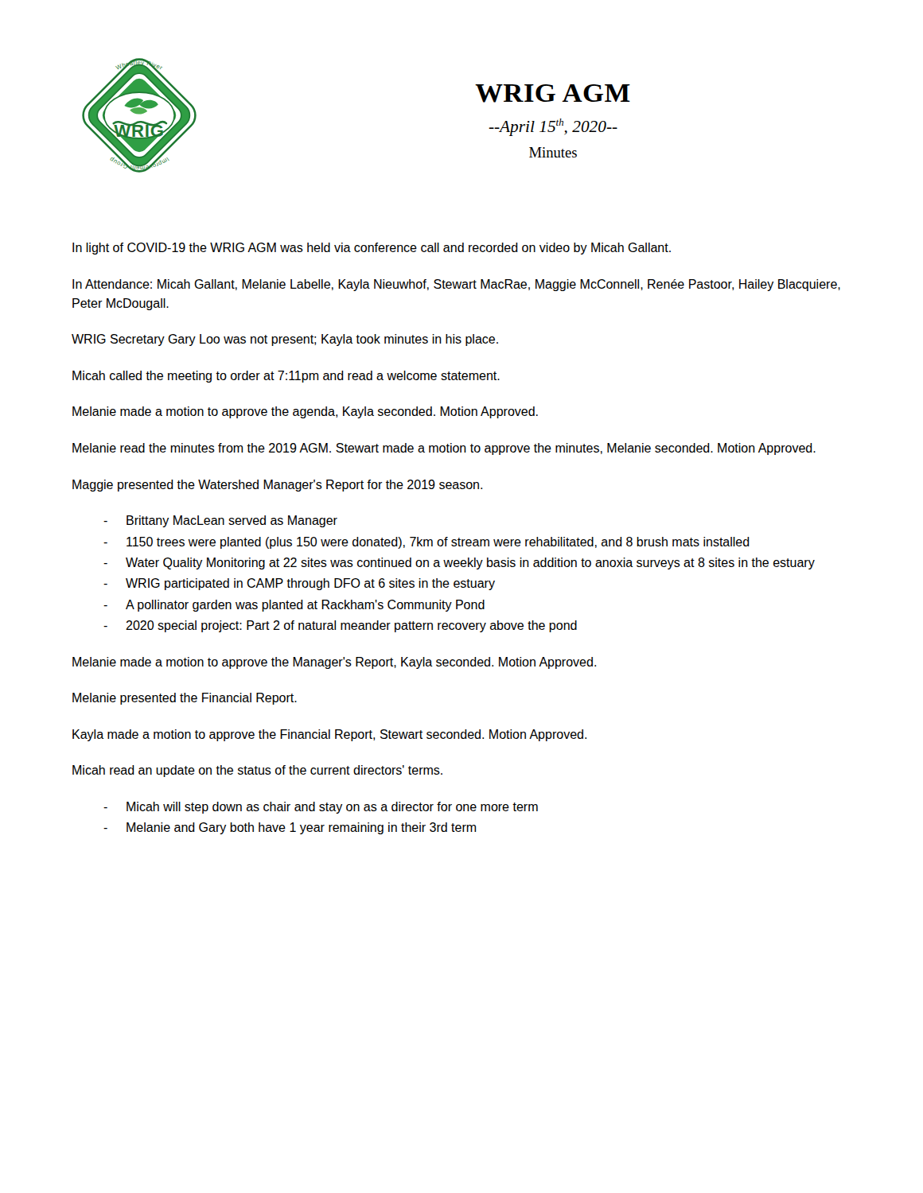WRIG Wheatley River Improvement Group
WRIG AGM
--April 15th, 2020--
Minutes
In light of COVID-19 the WRIG AGM was held via conference call and recorded on video by Micah Gallant.
In Attendance: Micah Gallant, Melanie Labelle, Kayla Nieuwhof, Stewart MacRae, Maggie McConnell, Renée Pastoor, Hailey Blacquiere, Peter McDougall.
WRIG Secretary Gary Loo was not present; Kayla took minutes in his place.
Micah called the meeting to order at 7:11pm and read a welcome statement.
Melanie made a motion to approve the agenda, Kayla seconded. Motion Approved.
Melanie read the minutes from the 2019 AGM. Stewart made a motion to approve the minutes, Melanie seconded. Motion Approved.
Maggie presented the Watershed Manager's Report for the 2019 season.
Brittany MacLean served as Manager
1150 trees were planted (plus 150 were donated), 7km of stream were rehabilitated, and 8 brush mats installed
Water Quality Monitoring at 22 sites was continued on a weekly basis in addition to anoxia surveys at 8 sites in the estuary
WRIG participated in CAMP through DFO at 6 sites in the estuary
A pollinator garden was planted at Rackham's Community Pond
2020 special project: Part 2 of natural meander pattern recovery above the pond
Melanie made a motion to approve the Manager's Report, Kayla seconded. Motion Approved.
Melanie presented the Financial Report.
Kayla made a motion to approve the Financial Report, Stewart seconded. Motion Approved.
Micah read an update on the status of the current directors' terms.
Micah will step down as chair and stay on as a director for one more term
Melanie and Gary both have 1 year remaining in their 3rd term